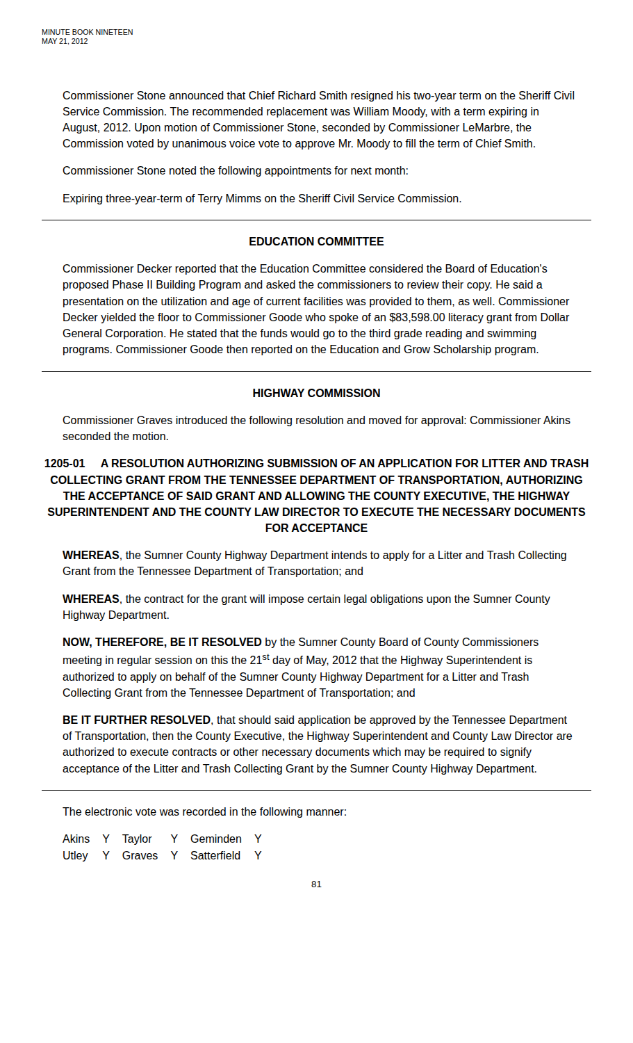MINUTE BOOK NINETEEN
MAY 21, 2012
Commissioner Stone announced that Chief Richard Smith resigned his two-year term on the Sheriff Civil Service Commission. The recommended replacement was William Moody, with a term expiring in August, 2012. Upon motion of Commissioner Stone, seconded by Commissioner LeMarbre, the Commission voted by unanimous voice vote to approve Mr. Moody to fill the term of Chief Smith.
Commissioner Stone noted the following appointments for next month:
Expiring three-year-term of Terry Mimms on the Sheriff Civil Service Commission.
EDUCATION COMMITTEE
Commissioner Decker reported that the Education Committee considered the Board of Education's proposed Phase II Building Program and asked the commissioners to review their copy. He said a presentation on the utilization and age of current facilities was provided to them, as well. Commissioner Decker yielded the floor to Commissioner Goode who spoke of an $83,598.00 literacy grant from Dollar General Corporation. He stated that the funds would go to the third grade reading and swimming programs. Commissioner Goode then reported on the Education and Grow Scholarship program.
HIGHWAY COMMISSION
Commissioner Graves introduced the following resolution and moved for approval: Commissioner Akins seconded the motion.
1205-01 A RESOLUTION AUTHORIZING SUBMISSION OF AN APPLICATION FOR LITTER AND TRASH COLLECTING GRANT FROM THE TENNESSEE DEPARTMENT OF TRANSPORTATION, AUTHORIZING THE ACCEPTANCE OF SAID GRANT AND ALLOWING THE COUNTY EXECUTIVE, THE HIGHWAY SUPERINTENDENT AND THE COUNTY LAW DIRECTOR TO EXECUTE THE NECESSARY DOCUMENTS FOR ACCEPTANCE
WHEREAS, the Sumner County Highway Department intends to apply for a Litter and Trash Collecting Grant from the Tennessee Department of Transportation; and
WHEREAS, the contract for the grant will impose certain legal obligations upon the Sumner County Highway Department.
NOW, THEREFORE, BE IT RESOLVED by the Sumner County Board of County Commissioners meeting in regular session on this the 21st day of May, 2012 that the Highway Superintendent is authorized to apply on behalf of the Sumner County Highway Department for a Litter and Trash Collecting Grant from the Tennessee Department of Transportation; and
BE IT FURTHER RESOLVED, that should said application be approved by the Tennessee Department of Transportation, then the County Executive, the Highway Superintendent and County Law Director are authorized to execute contracts or other necessary documents which may be required to signify acceptance of the Litter and Trash Collecting Grant by the Sumner County Highway Department.
The electronic vote was recorded in the following manner:
| Akins | Y | Taylor | Y | Geminden | Y |
| Utley | Y | Graves | Y | Satterfield | Y |
81